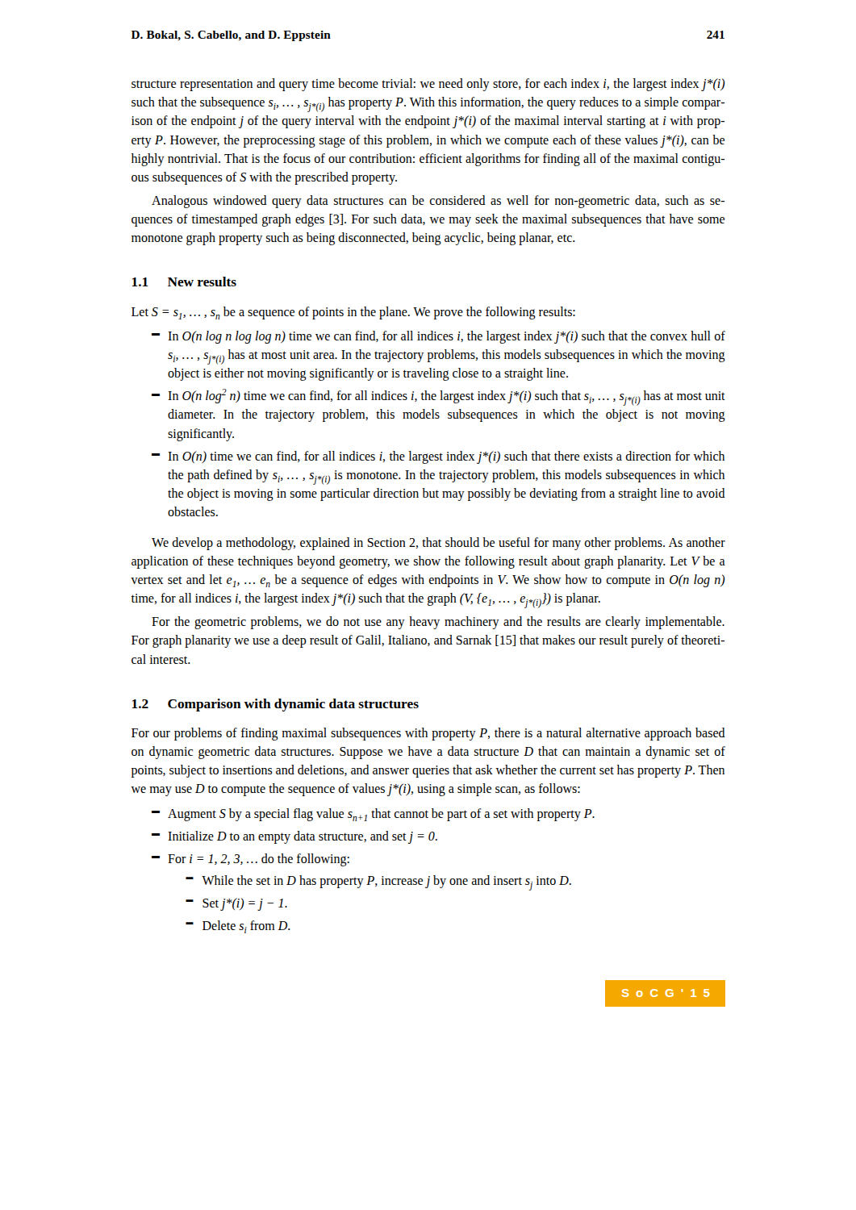D. Bokal, S. Cabello, and D. Eppstein 241
structure representation and query time become trivial: we need only store, for each index i, the largest index j*(i) such that the subsequence si, … , sj*(i) has property P. With this information, the query reduces to a simple comparison of the endpoint j of the query interval with the endpoint j*(i) of the maximal interval starting at i with property P. However, the preprocessing stage of this problem, in which we compute each of these values j*(i), can be highly nontrivial. That is the focus of our contribution: efficient algorithms for finding all of the maximal contiguous subsequences of S with the prescribed property.
Analogous windowed query data structures can be considered as well for non-geometric data, such as sequences of timestamped graph edges [3]. For such data, we may seek the maximal subsequences that have some monotone graph property such as being disconnected, being acyclic, being planar, etc.
1.1 New results
Let S = s1, … , sn be a sequence of points in the plane. We prove the following results:
In O(n log n log log n) time we can find, for all indices i, the largest index j*(i) such that the convex hull of si, … , sj*(i) has at most unit area. In the trajectory problems, this models subsequences in which the moving object is either not moving significantly or is traveling close to a straight line.
In O(n log2 n) time we can find, for all indices i, the largest index j*(i) such that si, … , sj*(i) has at most unit diameter. In the trajectory problem, this models subsequences in which the object is not moving significantly.
In O(n) time we can find, for all indices i, the largest index j*(i) such that there exists a direction for which the path defined by si, … , sj*(i) is monotone. In the trajectory problem, this models subsequences in which the object is moving in some particular direction but may possibly be deviating from a straight line to avoid obstacles.
We develop a methodology, explained in Section 2, that should be useful for many other problems. As another application of these techniques beyond geometry, we show the following result about graph planarity. Let V be a vertex set and let e1, … en be a sequence of edges with endpoints in V. We show how to compute in O(n log n) time, for all indices i, the largest index j*(i) such that the graph (V, {e1, … , ej*(i)}) is planar.
For the geometric problems, we do not use any heavy machinery and the results are clearly implementable. For graph planarity we use a deep result of Galil, Italiano, and Sarnak [15] that makes our result purely of theoretical interest.
1.2 Comparison with dynamic data structures
For our problems of finding maximal subsequences with property P, there is a natural alternative approach based on dynamic geometric data structures. Suppose we have a data structure D that can maintain a dynamic set of points, subject to insertions and deletions, and answer queries that ask whether the current set has property P. Then we may use D to compute the sequence of values j*(i), using a simple scan, as follows:
Augment S by a special flag value sn+1 that cannot be part of a set with property P.
Initialize D to an empty data structure, and set j = 0.
For i = 1, 2, 3, … do the following:
While the set in D has property P, increase j by one and insert sj into D.
Set j*(i) = j − 1.
Delete si from D.
S o C G ' 1 5